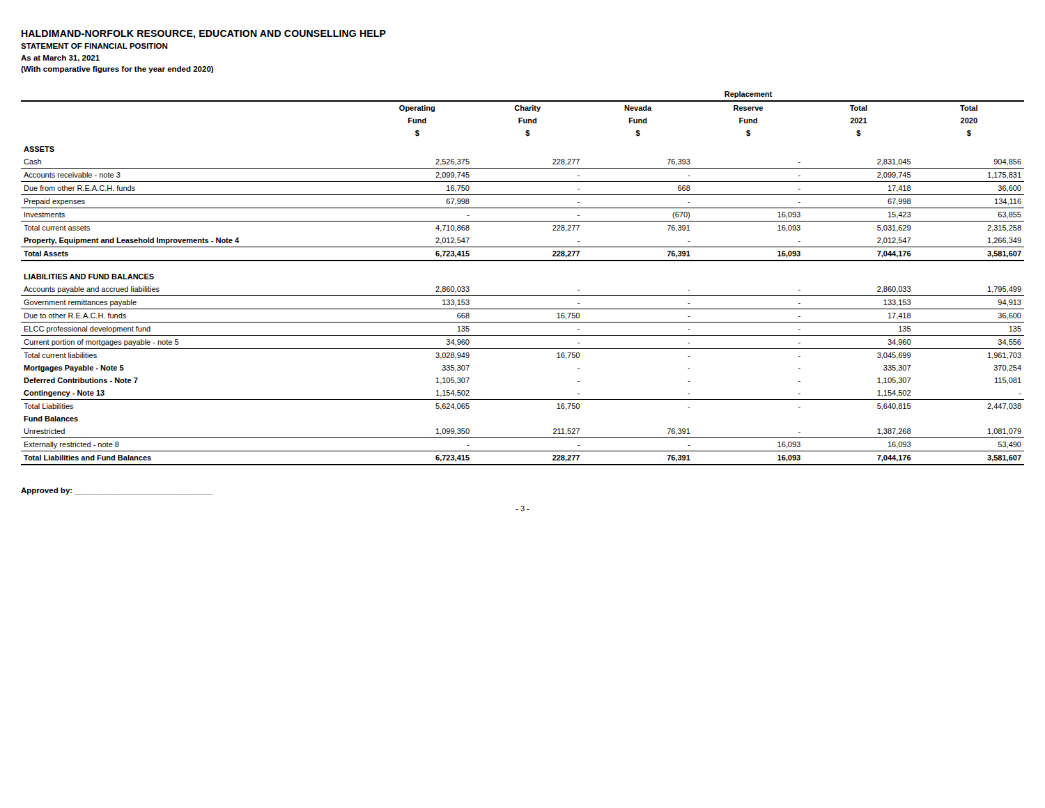HALDIMAND-NORFOLK RESOURCE, EDUCATION AND COUNSELLING HELP
STATEMENT OF FINANCIAL POSITION
As at March 31, 2021
(With comparative figures for the year ended 2020)
| | | | | Replacement | | |
| | Operating | Charity | Nevada | Reserve | Total | Total |
| | Fund | Fund | Fund | Fund | 2021 | 2020 |
| | $ | $ | $ | $ | $ | $ |
| ASSETS | | | | | | |
| Cash | 2,526,375 | 228,277 | 76,393 | - | 2,831,045 | 904,856 |
| Accounts receivable - note 3 | 2,099,745 | - | - | - | 2,099,745 | 1,175,831 |
| Due from other R.E.A.C.H. funds | 16,750 | - | 668 | - | 17,418 | 36,600 |
| Prepaid expenses | 67,998 | - | - | - | 67,998 | 134,116 |
| Investments | - | - | (670) | 16,093 | 15,423 | 63,855 |
| Total current assets | 4,710,868 | 228,277 | 76,391 | 16,093 | 5,031,629 | 2,315,258 |
| Property, Equipment and Leasehold Improvements - Note 4 | 2,012,547 | - | - | - | 2,012,547 | 1,266,349 |
| Total Assets | 6,723,415 | 228,277 | 76,391 | 16,093 | 7,044,176 | 3,581,607 |
| LIABILITIES AND FUND BALANCES | | | | | | |
| Accounts payable and accrued liabilities | 2,860,033 | - | - | - | 2,860,033 | 1,795,499 |
| Government remittances payable | 133,153 | - | - | - | 133,153 | 94,913 |
| Due to other R.E.A.C.H. funds | 668 | 16,750 | - | - | 17,418 | 36,600 |
| ELCC professional development fund | 135 | - | - | - | 135 | 135 |
| Current portion of mortgages payable - note 5 | 34,960 | - | - | - | 34,960 | 34,556 |
| Total current liabilities | 3,028,949 | 16,750 | - | - | 3,045,699 | 1,961,703 |
| Mortgages Payable - Note 5 | 335,307 | - | - | - | 335,307 | 370,254 |
| Deferred Contributions - Note 7 | 1,105,307 | - | - | - | 1,105,307 | 115,081 |
| Contingency - Note 13 | 1,154,502 | - | - | - | 1,154,502 | - |
| Total Liabilities | 5,624,065 | 16,750 | - | - | 5,640,815 | 2,447,038 |
| Fund Balances | | | | | | |
| Unrestricted | 1,099,350 | 211,527 | 76,391 | - | 1,387,268 | 1,081,079 |
| Externally restricted - note 8 | - | - | - | 16,093 | 16,093 | 53,490 |
| Total Liabilities and Fund Balances | 6,723,415 | 228,277 | 76,391 | 16,093 | 7,044,176 | 3,581,607 |
Approved by: _______________________________
- 3 -